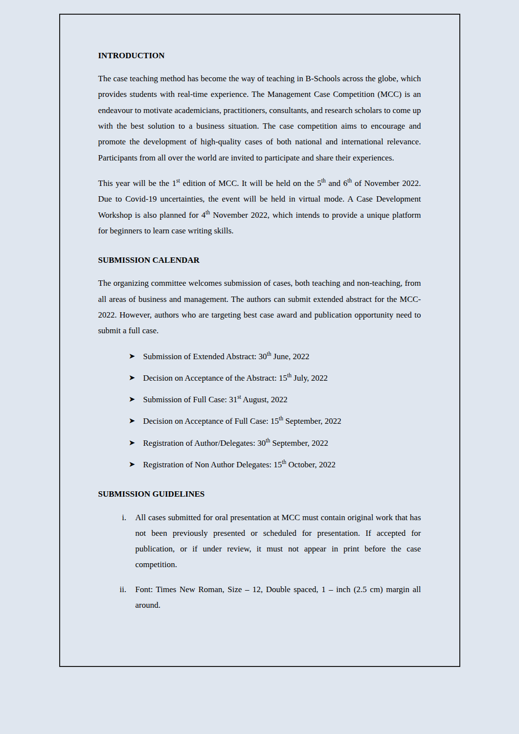INTRODUCTION
The case teaching method has become the way of teaching in B-Schools across the globe, which provides students with real-time experience. The Management Case Competition (MCC) is an endeavour to motivate academicians, practitioners, consultants, and research scholars to come up with the best solution to a business situation. The case competition aims to encourage and promote the development of high-quality cases of both national and international relevance. Participants from all over the world are invited to participate and share their experiences.
This year will be the 1st edition of MCC. It will be held on the 5th and 6th of November 2022. Due to Covid-19 uncertainties, the event will be held in virtual mode. A Case Development Workshop is also planned for 4th November 2022, which intends to provide a unique platform for beginners to learn case writing skills.
SUBMISSION CALENDAR
The organizing committee welcomes submission of cases, both teaching and non-teaching, from all areas of business and management. The authors can submit extended abstract for the MCC-2022. However, authors who are targeting best case award and publication opportunity need to submit a full case.
Submission of Extended Abstract: 30th June, 2022
Decision on Acceptance of the Abstract: 15th July, 2022
Submission of Full Case: 31st August, 2022
Decision on Acceptance of Full Case: 15th September, 2022
Registration of Author/Delegates: 30th September, 2022
Registration of Non Author Delegates: 15th October, 2022
SUBMISSION GUIDELINES
All cases submitted for oral presentation at MCC must contain original work that has not been previously presented or scheduled for presentation. If accepted for publication, or if under review, it must not appear in print before the case competition.
Font: Times New Roman, Size – 12, Double spaced, 1 – inch (2.5 cm) margin all around.